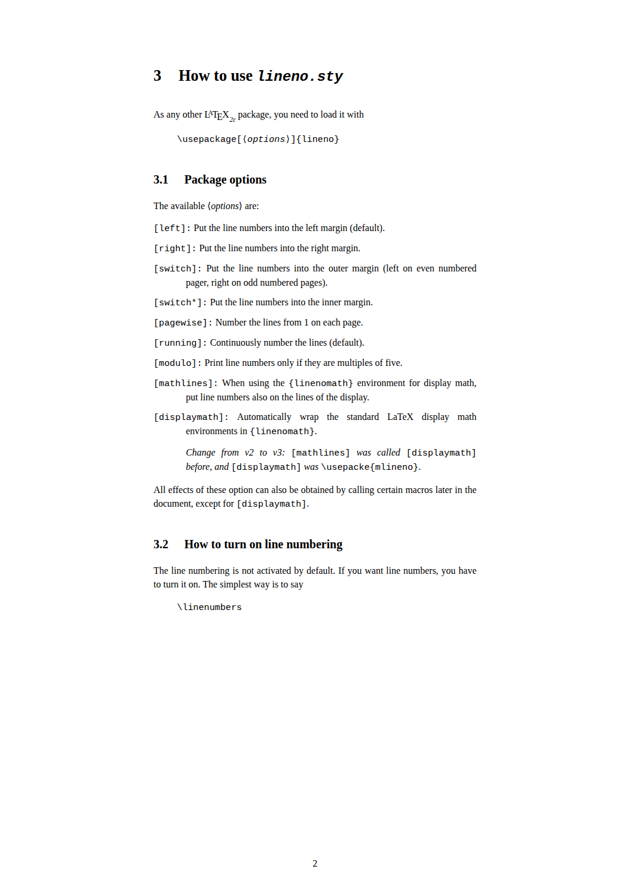3 How to use lineno.sty
As any other LATEX2ε package, you need to load it with
\usepackage[⟨options⟩]{lineno}
3.1 Package options
The available ⟨options⟩ are:
[left]: Put the line numbers into the left margin (default).
[right]: Put the line numbers into the right margin.
[switch]: Put the line numbers into the outer margin (left on even numbered pager, right on odd numbered pages).
[switch*]: Put the line numbers into the inner margin.
[pagewise]: Number the lines from 1 on each page.
[running]: Continuously number the lines (default).
[modulo]: Print line numbers only if they are multiples of five.
[mathlines]: When using the {linenomath} environment for display math, put line numbers also on the lines of the display.
[displaymath]: Automatically wrap the standard LaTeX display math environments in {linenomath}.
Change from v2 to v3: [mathlines] was called [displaymath] before, and [displaymath] was \usepacke{mlineno}.
All effects of these option can also be obtained by calling certain macros later in the document, except for [displaymath].
3.2 How to turn on line numbering
The line numbering is not activated by default. If you want line numbers, you have to turn it on. The simplest way is to say
\linenumbers
2